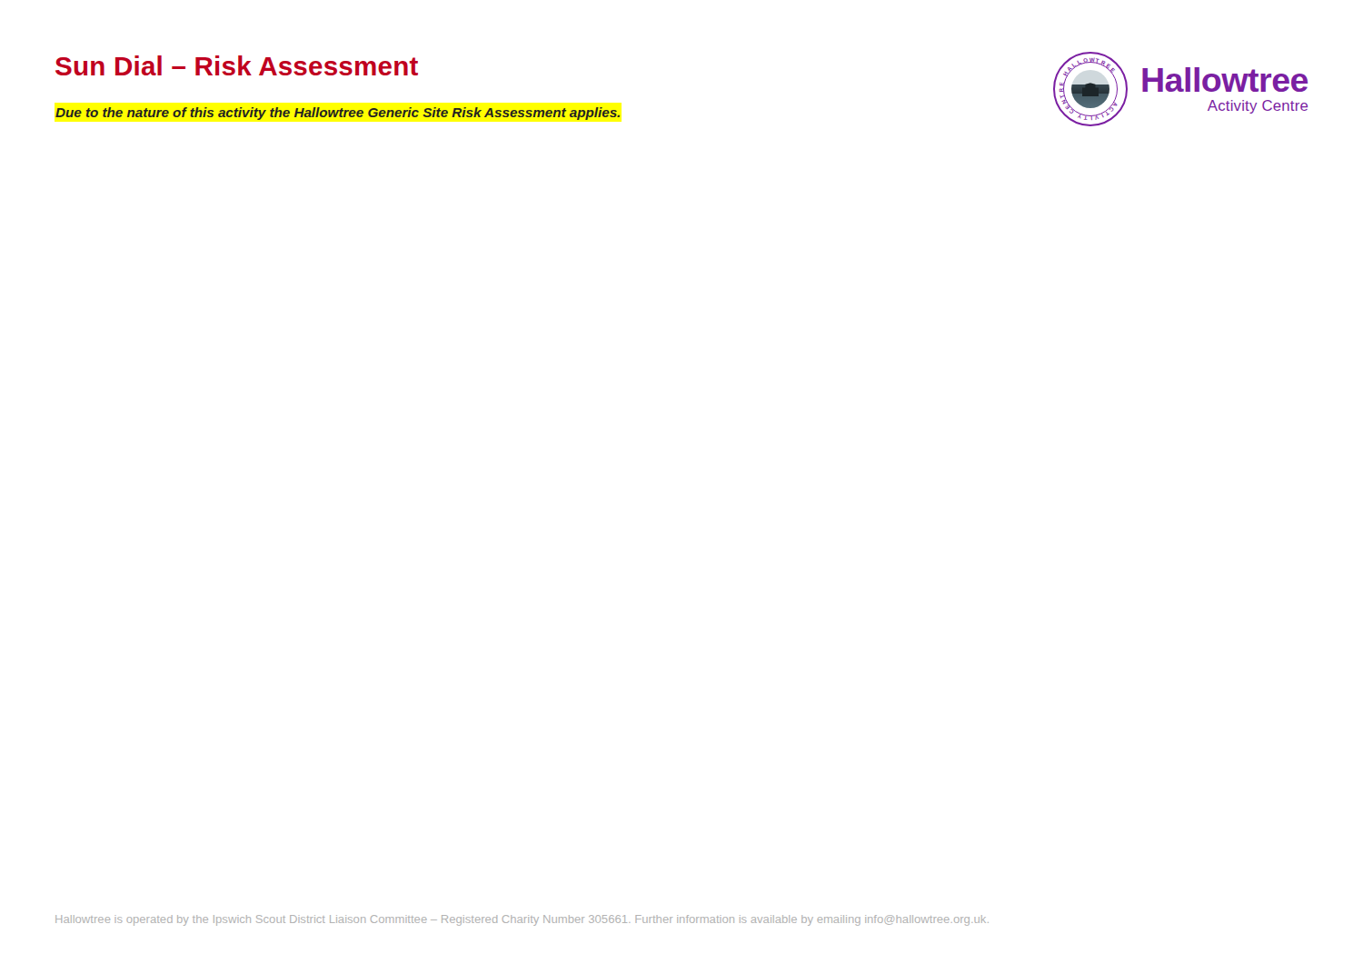Sun Dial – Risk Assessment
Due to the nature of this activity the Hallowtree Generic Site Risk Assessment applies.
H A L L O W T R E E A C T I V I T Y C E N T R E
Hallowtree Activity Centre
Hallowtree is operated by the Ipswich Scout District Liaison Committee – Registered Charity Number 305661. Further information is available by emailing info@hallowtree.org.uk.